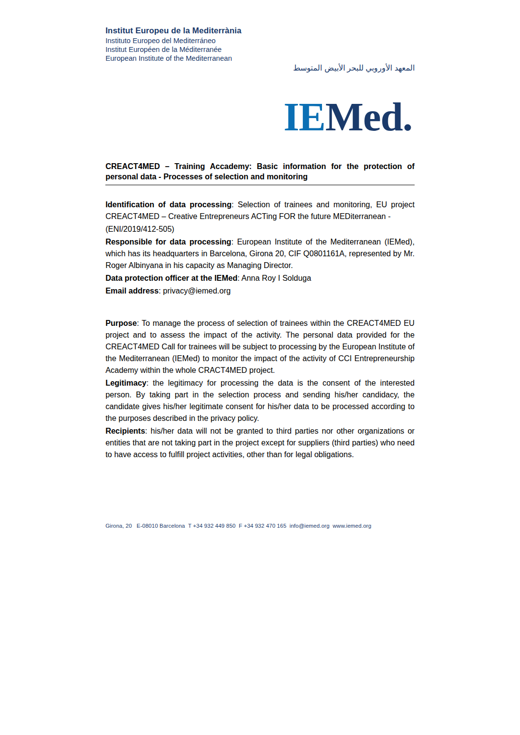Institut Europeu de la Mediterrània
Instituto Europeo del Mediterráneo
Institut Européen de la Méditerranée
European Institute of the Mediterranean
المعهد الأوروبي للبحر الأبيض المتوسط
IE Med.
CREACT4MED – Training Accademy: Basic information for the protection of personal data - Processes of selection and monitoring
Identification of data processing: Selection of trainees and monitoring, EU project CREACT4MED – Creative Entrepreneurs ACTing FOR the future MEDiterranean -
(ENI/2019/412-505)
Responsible for data processing: European Institute of the Mediterranean (IEMed), which has its headquarters in Barcelona, Girona 20, CIF Q0801161A, represented by Mr. Roger Albinyana in his capacity as Managing Director.
Data protection officer at the IEMed: Anna Roy I Solduga
Email address: privacy@iemed.org
Purpose: To manage the process of selection of trainees within the CREACT4MED EU project and to assess the impact of the activity. The personal data provided for the CREACT4MED Call for trainees will be subject to processing by the European Institute of the Mediterranean (IEMed) to monitor the impact of the activity of CCI Entrepreneurship Academy within the whole CRACT4MED project.
Legitimacy: the legitimacy for processing the data is the consent of the interested person. By taking part in the selection process and sending his/her candidacy, the candidate gives his/her legitimate consent for his/her data to be processed according to the purposes described in the privacy policy.
Recipients: his/her data will not be granted to third parties nor other organizations or entities that are not taking part in the project except for suppliers (third parties) who need to have access to fulfill project activities, other than for legal obligations.
Girona, 20 E-08010 Barcelona T +34 932 449 850 F +34 932 470 165 info@iemed.org www.iemed.org